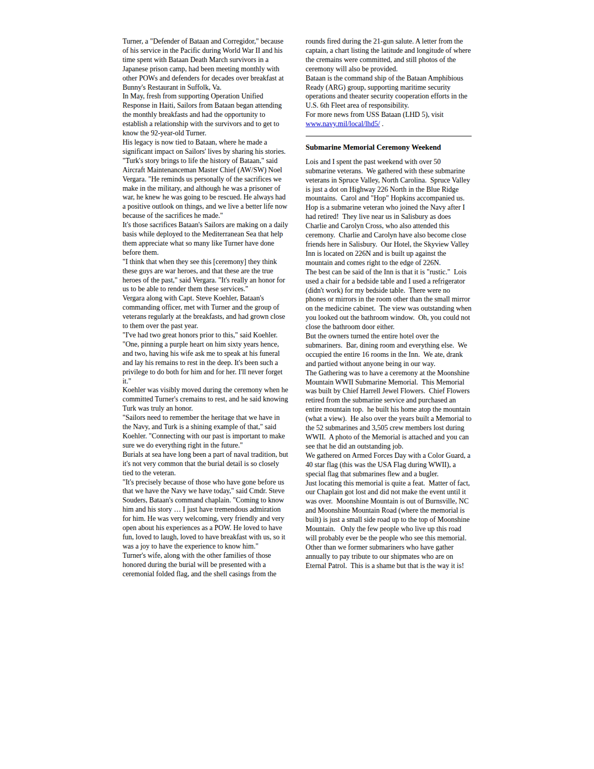Turner, a "Defender of Bataan and Corregidor," because of his service in the Pacific during World War II and his time spent with Bataan Death March survivors in a Japanese prison camp, had been meeting monthly with other POWs and defenders for decades over breakfast at Bunny's Restaurant in Suffolk, Va.
In May, fresh from supporting Operation Unified Response in Haiti, Sailors from Bataan began attending the monthly breakfasts and had the opportunity to establish a relationship with the survivors and to get to know the 92-year-old Turner.
His legacy is now tied to Bataan, where he made a significant impact on Sailors' lives by sharing his stories. "Turk's story brings to life the history of Bataan," said Aircraft Maintenanceman Master Chief (AW/SW) Noel Vergara. "He reminds us personally of the sacrifices we make in the military, and although he was a prisoner of war, he knew he was going to be rescued. He always had a positive outlook on things, and we live a better life now because of the sacrifices he made."
It's those sacrifices Bataan's Sailors are making on a daily basis while deployed to the Mediterranean Sea that help them appreciate what so many like Turner have done before them.
"I think that when they see this [ceremony] they think these guys are war heroes, and that these are the true heroes of the past," said Vergara. "It's really an honor for us to be able to render them these services."
Vergara along with Capt. Steve Koehler, Bataan's commanding officer, met with Turner and the group of veterans regularly at the breakfasts, and had grown close to them over the past year.
"I've had two great honors prior to this," said Koehler. "One, pinning a purple heart on him sixty years hence, and two, having his wife ask me to speak at his funeral and lay his remains to rest in the deep. It's been such a privilege to do both for him and for her. I'll never forget it."
Koehler was visibly moved during the ceremony when he committed Turner's cremains to rest, and he said knowing Turk was truly an honor.
"Sailors need to remember the heritage that we have in the Navy, and Turk is a shining example of that," said Koehler. "Connecting with our past is important to make sure we do everything right in the future."
Burials at sea have long been a part of naval tradition, but it's not very common that the burial detail is so closely tied to the veteran.
"It's precisely because of those who have gone before us that we have the Navy we have today," said Cmdr. Steve Souders, Bataan's command chaplain. "Coming to know him and his story … I just have tremendous admiration for him. He was very welcoming, very friendly and very open about his experiences as a POW. He loved to have fun, loved to laugh, loved to have breakfast with us, so it was a joy to have the experience to know him."
Turner's wife, along with the other families of those honored during the burial will be presented with a ceremonial folded flag, and the shell casings from the rounds fired during the 21-gun salute. A letter from the captain, a chart listing the latitude and longitude of where the cremains were committed, and still photos of the ceremony will also be provided.
Bataan is the command ship of the Bataan Amphibious Ready (ARG) group, supporting maritime security operations and theater security cooperation efforts in the U.S. 6th Fleet area of responsibility.
For more news from USS Bataan (LHD 5), visit www.navy.mil/local/lhd5/ .
Submarine Memorial Ceremony Weekend
Lois and I spent the past weekend with over 50 submarine veterans. We gathered with these submarine veterans in Spruce Valley, North Carolina. Spruce Valley is just a dot on Highway 226 North in the Blue Ridge mountains. Carol and "Hop" Hopkins accompanied us. Hop is a submarine veteran who joined the Navy after I had retired! They live near us in Salisbury as does Charlie and Carolyn Cross, who also attended this ceremony. Charlie and Carolyn have also become close friends here in Salisbury. Our Hotel, the Skyview Valley Inn is located on 226N and is built up against the mountain and comes right to the edge of 226N.
The best can be said of the Inn is that it is "rustic." Lois used a chair for a bedside table and I used a refrigerator (didn't work) for my bedside table. There were no phones or mirrors in the room other than the small mirror on the medicine cabinet. The view was outstanding when you looked out the bathroom window. Oh, you could not close the bathroom door either.
But the owners turned the entire hotel over the submariners. Bar, dining room and everything else. We occupied the entire 16 rooms in the Inn. We ate, drank and partied without anyone being in our way.
The Gathering was to have a ceremony at the Moonshine Mountain WWII Submarine Memorial. This Memorial was built by Chief Harrell Jewel Flowers. Chief Flowers retired from the submarine service and purchased an entire mountain top. he built his home atop the mountain (what a view). He also over the years built a Memorial to the 52 submarines and 3,505 crew members lost during WWII. A photo of the Memorial is attached and you can see that he did an outstanding job.
We gathered on Armed Forces Day with a Color Guard, a 40 star flag (this was the USA Flag during WWII), a special flag that submarines flew and a bugler.
Just locating this memorial is quite a feat. Matter of fact, our Chaplain got lost and did not make the event until it was over. Moonshine Mountain is out of Burnsville, NC and Moonshine Mountain Road (where the memorial is built) is just a small side road up to the top of Moonshine Mountain. Only the few people who live up this road will probably ever be the people who see this memorial. Other than we former submariners who have gather annually to pay tribute to our shipmates who are on Eternal Patrol. This is a shame but that is the way it is!